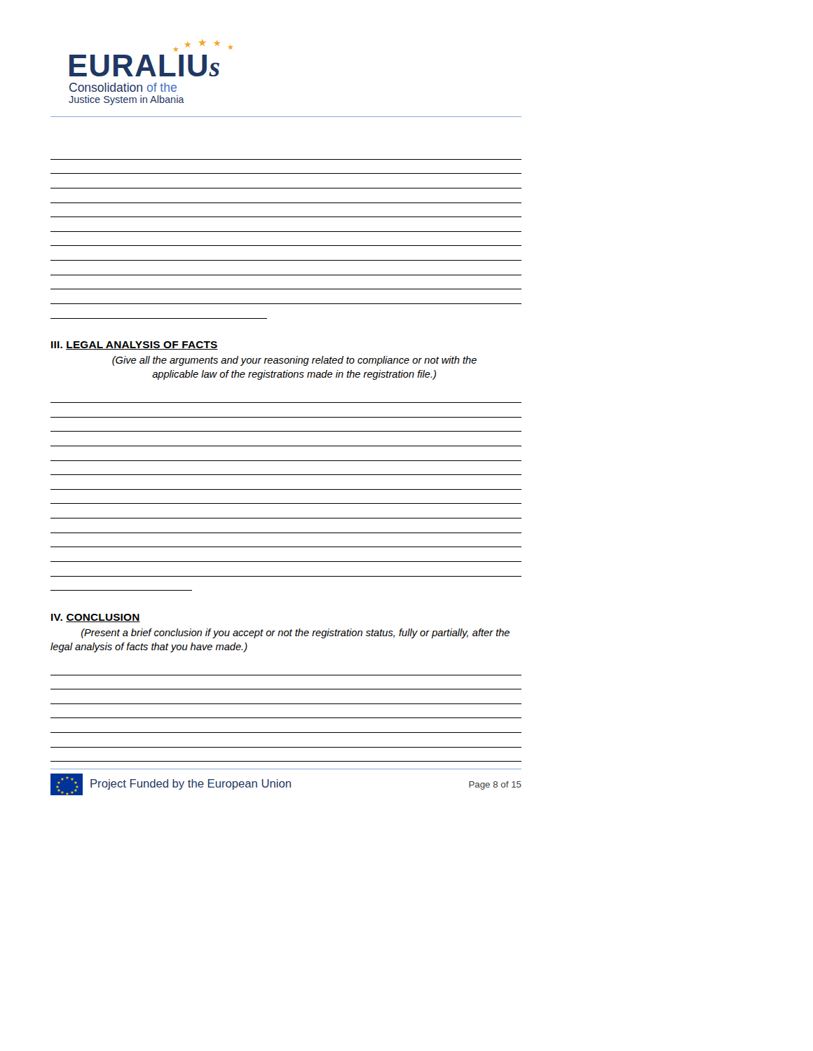★ ★ ★ ★ ★
EURALIUs
Consolidation of the
Justice System in Albania
III. LEGAL ANALYSIS OF FACTS
(Give all the arguments and your reasoning related to compliance or not with the applicable law of the registrations made in the registration file.)
IV. CONCLUSION
(Present a brief conclusion if you accept or not the registration status, fully or partially, after the legal analysis of facts that you have made.)
★ ★ ★ ★ ★ ★ ★ ★ ★ ★ ★ ★
Project Funded by the European Union
Page 8 of 15